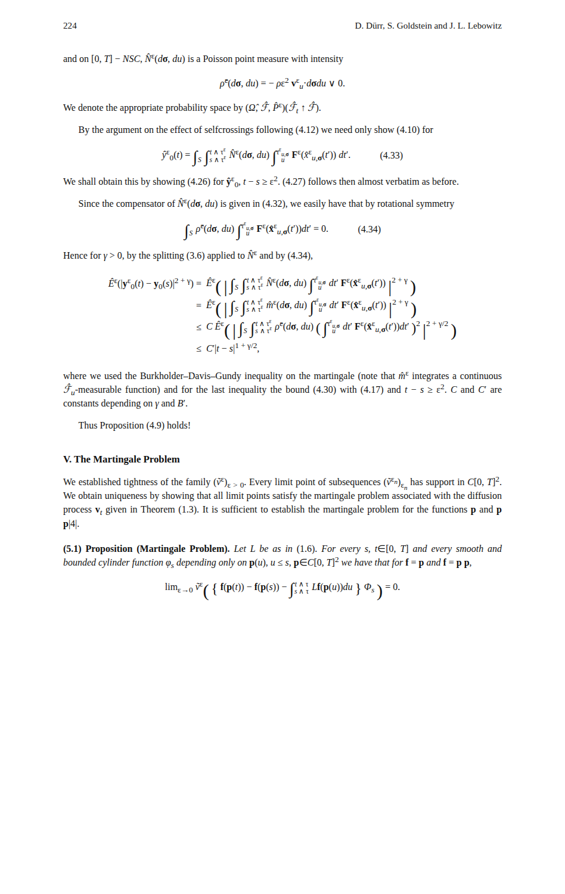224 D. Dürr, S. Goldstein and J. L. Lebowitz
and on [0, T] − NSC, N̂ε(dσ, du) is a Poisson point measure with intensity
ρ̂ε(dσ, du) = − ρε2 vεu·dσdu ∨ 0.
We denote the appropriate probability space by (Ω̂, ℱ̂, P̂ε)(ℱ̂t ↑ ℱ̂).
By the argument on the effect of selfcrossings following (4.12) we need only show (4.10) for
ŷε0(t) = ∫ S ∫t ∧ τε s ∧ τε N̂ε(dσ, du) ∫tεu,σ u Fε(x̂εu,σ(t′)) dt′.
(4.33)
We shall obtain this by showing (4.26) for ŷε0, t − s ≥ ε2. (4.27) follows then almost verbatim as before.
Since the compensator of N̂ε(dσ, du) is given in (4.32), we easily have that by rotational symmetry
∫ S ρ̂ε(dσ, du) ∫tεu,σ u Fε(x̂εu,σ(t′))dt′ = 0.
(4.34)
Hence for γ > 0, by the splitting (3.6) applied to N̂ε and by (4.34),
| Ê ε (/ y ε 0 ( t ) − y 0 ( s )/ 2 + γ ) = | Ê ε ( / ∫ S ∫ t ∧ τ ε s ∧ τ ε N̂ ε ( d σ , du ) ∫ t ε u , σ u dt ′ F ε ( x̂ ε u , σ ( t ′)) / 2 + γ ) |
| = | Ê ε ( / ∫ S ∫ t ∧ τ ε s ∧ τ ε m̂ ε ( d σ , du ) ∫ t ε u , σ u dt ′ F ε ( x̂ ε u , σ ( t ′)) / 2 + γ ) |
| ≤ | C Ê ε ( / ∫ S ∫ t ∧ τ ε s ∧ τ ε ρ̂ ε ( d σ , du ) ( ∫ t ε u , σ u dt ′ F ε ( x̂ ε u , σ ( t ′)) dt ′ ) 2 / 2 + γ/2 ) |
| ≤ | C ′/ t − s / 1 + γ/2 , |
where we used the Burkholder–Davis–Gundy inequality on the martingale (note that m̂ε integrates a continuous ℱ̂u-measurable function) and for the last inequality the bound (4.30) with (4.17) and t − s ≥ ε2. C and C′ are constants depending on γ and B′.
Thus Proposition (4.9) holds!
V. The Martingale Problem
We established tightness of the family (ṽε)ε > 0. Every limit point of subsequences (ṽεn)εn has support in C[0, T]2. We obtain uniqueness by showing that all limit points satisfy the martingale problem associated with the diffusion process vt given in Theorem (1.3). It is sufficient to establish the martingale problem for the functions p and p p|4|.
(5.1) Proposition (Martingale Problem). Let L be as in (1.6). For every s, t∈[0, T] and every smooth and bounded cylinder function φs depending only on p(u), u ≤ s, p∈C[0, T]2 we have that for f = p and f = p p,
limε→0 ṽε( { f(p(t)) − f(p(s)) − ∫t ∧ τ s ∧ τ Lf(p(u))du } Φs ) = 0.